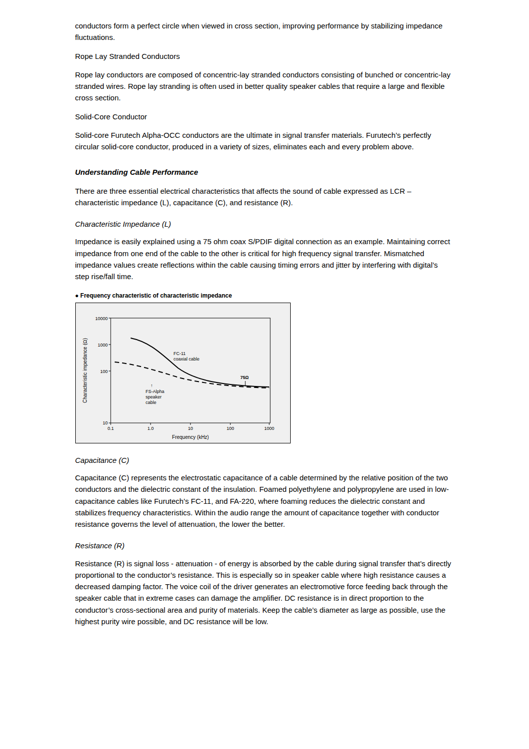conductors form a perfect circle when viewed in cross section, improving performance by stabilizing impedance fluctuations.
Rope Lay Stranded Conductors
Rope lay conductors are composed of concentric-lay stranded conductors consisting of bunched or concentric-lay stranded wires. Rope lay stranding is often used in better quality speaker cables that require a large and flexible cross section.
Solid-Core Conductor
Solid-core Furutech Alpha-OCC conductors are the ultimate in signal transfer materials. Furutech’s perfectly circular solid-core conductor, produced in a variety of sizes, eliminates each and every problem above.
Understanding Cable Performance
There are three essential electrical characteristics that affects the sound of cable expressed as LCR – characteristic impedance (L), capacitance (C), and resistance (R).
Characteristic Impedance (L)
Impedance is easily explained using a 75 ohm coax S/PDIF digital connection as an example. Maintaining correct impedance from one end of the cable to the other is critical for high frequency signal transfer. Mismatched impedance values create reflections within the cable causing timing errors and jitter by interfering with digital’s step rise/fall time.
● Frequency characteristic of characteristic impedance
10000 1000 100 10 0.1 1.0 10 100 1000 Frequency (kHz) Characteristic impedance (Ω) FC-11 coaxial cable ↑ FS-Alpha speaker cable 75Ω
Capacitance (C)
Capacitance (C) represents the electrostatic capacitance of a cable determined by the relative position of the two conductors and the dielectric constant of the insulation. Foamed polyethylene and polypropylene are used in low-capacitance cables like Furutech’s FC-11, and FA-220, where foaming reduces the dielectric constant and stabilizes frequency characteristics. Within the audio range the amount of capacitance together with conductor resistance governs the level of attenuation, the lower the better.
Resistance (R)
Resistance (R) is signal loss - attenuation - of energy is absorbed by the cable during signal transfer that’s directly proportional to the conductor’s resistance. This is especially so in speaker cable where high resistance causes a decreased damping factor. The voice coil of the driver generates an electromotive force feeding back through the speaker cable that in extreme cases can damage the amplifier. DC resistance is in direct proportion to the conductor’s cross-sectional area and purity of materials. Keep the cable’s diameter as large as possible, use the highest purity wire possible, and DC resistance will be low.